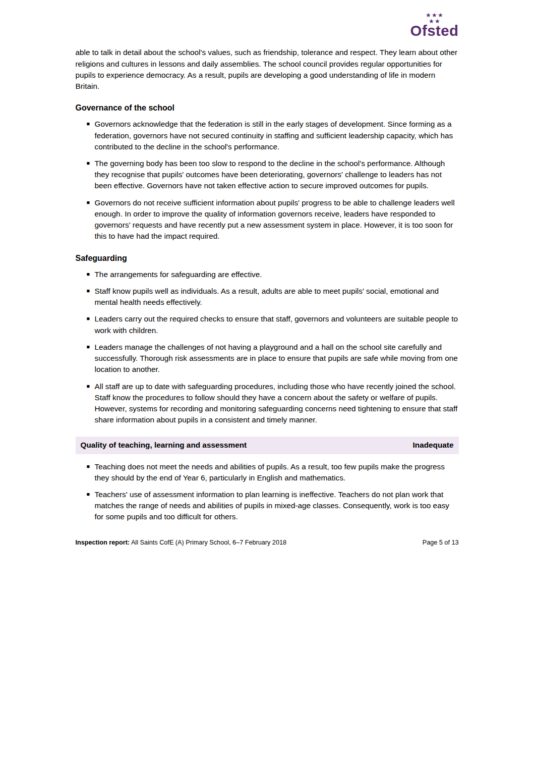★★★
★★ Ofsted
able to talk in detail about the school's values, such as friendship, tolerance and respect. They learn about other religions and cultures in lessons and daily assemblies. The school council provides regular opportunities for pupils to experience democracy. As a result, pupils are developing a good understanding of life in modern Britain.
Governance of the school
Governors acknowledge that the federation is still in the early stages of development. Since forming as a federation, governors have not secured continuity in staffing and sufficient leadership capacity, which has contributed to the decline in the school's performance.
The governing body has been too slow to respond to the decline in the school's performance. Although they recognise that pupils' outcomes have been deteriorating, governors' challenge to leaders has not been effective. Governors have not taken effective action to secure improved outcomes for pupils.
Governors do not receive sufficient information about pupils' progress to be able to challenge leaders well enough. In order to improve the quality of information governors receive, leaders have responded to governors' requests and have recently put a new assessment system in place. However, it is too soon for this to have had the impact required.
Safeguarding
The arrangements for safeguarding are effective.
Staff know pupils well as individuals. As a result, adults are able to meet pupils' social, emotional and mental health needs effectively.
Leaders carry out the required checks to ensure that staff, governors and volunteers are suitable people to work with children.
Leaders manage the challenges of not having a playground and a hall on the school site carefully and successfully. Thorough risk assessments are in place to ensure that pupils are safe while moving from one location to another.
All staff are up to date with safeguarding procedures, including those who have recently joined the school. Staff know the procedures to follow should they have a concern about the safety or welfare of pupils. However, systems for recording and monitoring safeguarding concerns need tightening to ensure that staff share information about pupils in a consistent and timely manner.
Quality of teaching, learning and assessment Inadequate
Teaching does not meet the needs and abilities of pupils. As a result, too few pupils make the progress they should by the end of Year 6, particularly in English and mathematics.
Teachers' use of assessment information to plan learning is ineffective. Teachers do not plan work that matches the range of needs and abilities of pupils in mixed-age classes. Consequently, work is too easy for some pupils and too difficult for others.
Inspection report: All Saints CofE (A) Primary School, 6–7 February 2018 Page 5 of 13